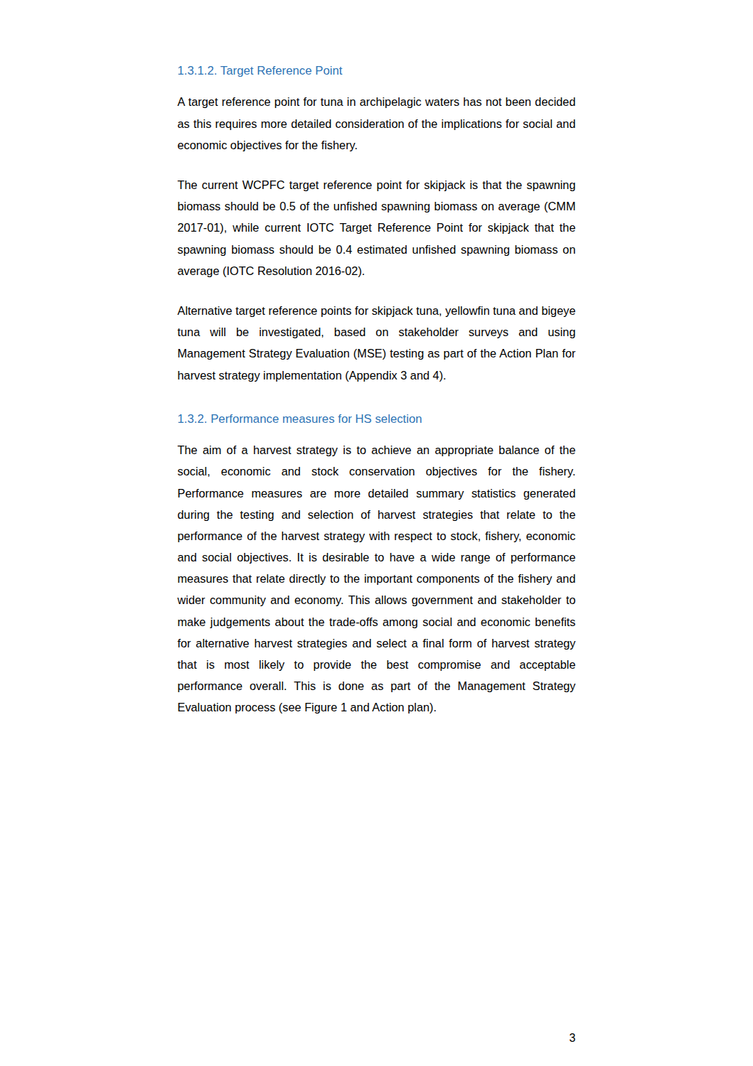1.3.1.2. Target Reference Point
A target reference point for tuna in archipelagic waters has not been decided as this requires more detailed consideration of the implications for social and economic objectives for the fishery.
The current WCPFC target reference point for skipjack is that the spawning biomass should be 0.5 of the unfished spawning biomass on average (CMM 2017-01), while current IOTC Target Reference Point for skipjack that the spawning biomass should be 0.4 estimated unfished spawning biomass on average (IOTC Resolution 2016-02).
Alternative target reference points for skipjack tuna, yellowfin tuna and bigeye tuna will be investigated, based on stakeholder surveys and using Management Strategy Evaluation (MSE) testing as part of the Action Plan for harvest strategy implementation (Appendix 3 and 4).
1.3.2. Performance measures for HS selection
The aim of a harvest strategy is to achieve an appropriate balance of the social, economic and stock conservation objectives for the fishery. Performance measures are more detailed summary statistics generated during the testing and selection of harvest strategies that relate to the performance of the harvest strategy with respect to stock, fishery, economic and social objectives. It is desirable to have a wide range of performance measures that relate directly to the important components of the fishery and wider community and economy. This allows government and stakeholder to make judgements about the trade-offs among social and economic benefits for alternative harvest strategies and select a final form of harvest strategy that is most likely to provide the best compromise and acceptable performance overall. This is done as part of the Management Strategy Evaluation process (see Figure 1 and Action plan).
3